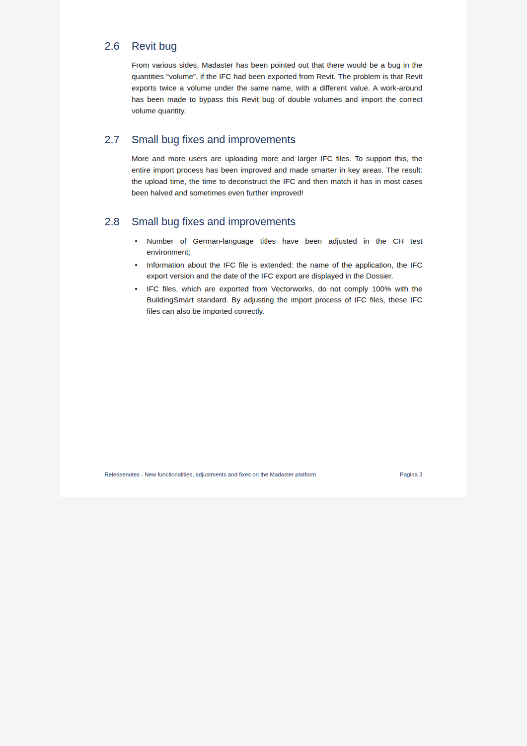2.6 Revit bug
From various sides, Madaster has been pointed out that there would be a bug in the quantities "volume", if the IFC had been exported from Revit. The problem is that Revit exports twice a volume under the same name, with a different value. A work-around has been made to bypass this Revit bug of double volumes and import the correct volume quantity.
2.7 Small bug fixes and improvements
More and more users are uploading more and larger IFC files. To support this, the entire import process has been improved and made smarter in key areas. The result: the upload time, the time to deconstruct the IFC and then match it has in most cases been halved and sometimes even further improved!
2.8 Small bug fixes and improvements
Number of German-language titles have been adjusted in the CH test environment;
Information about the IFC file is extended: the name of the application, the IFC export version and the date of the IFC export are displayed in the Dossier.
IFC files, which are exported from Vectorworks, do not comply 100% with the BuildingSmart standard. By adjusting the import process of IFC files, these IFC files can also be imported correctly.
Releasenotes - New functionalities, adjustments and fixes on the Madaster platform Pagina 3